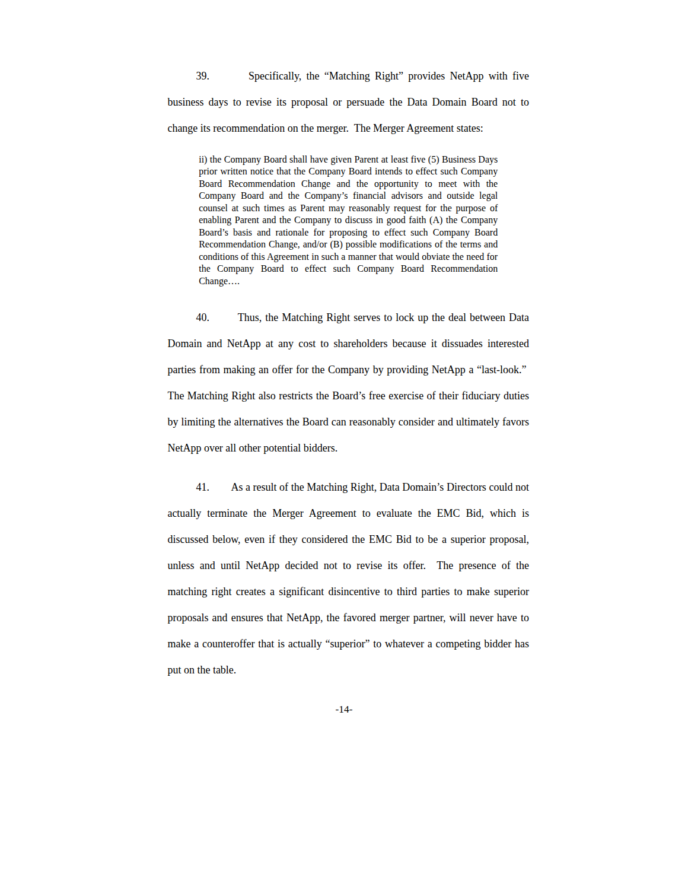39. Specifically, the “Matching Right” provides NetApp with five business days to revise its proposal or persuade the Data Domain Board not to change its recommendation on the merger. The Merger Agreement states:
ii) the Company Board shall have given Parent at least five (5) Business Days prior written notice that the Company Board intends to effect such Company Board Recommendation Change and the opportunity to meet with the Company Board and the Company’s financial advisors and outside legal counsel at such times as Parent may reasonably request for the purpose of enabling Parent and the Company to discuss in good faith (A) the Company Board’s basis and rationale for proposing to effect such Company Board Recommendation Change, and/or (B) possible modifications of the terms and conditions of this Agreement in such a manner that would obviate the need for the Company Board to effect such Company Board Recommendation Change….
40. Thus, the Matching Right serves to lock up the deal between Data Domain and NetApp at any cost to shareholders because it dissuades interested parties from making an offer for the Company by providing NetApp a “last-look.” The Matching Right also restricts the Board’s free exercise of their fiduciary duties by limiting the alternatives the Board can reasonably consider and ultimately favors NetApp over all other potential bidders.
41. As a result of the Matching Right, Data Domain’s Directors could not actually terminate the Merger Agreement to evaluate the EMC Bid, which is discussed below, even if they considered the EMC Bid to be a superior proposal, unless and until NetApp decided not to revise its offer. The presence of the matching right creates a significant disincentive to third parties to make superior proposals and ensures that NetApp, the favored merger partner, will never have to make a counteroffer that is actually “superior” to whatever a competing bidder has put on the table.
-14-